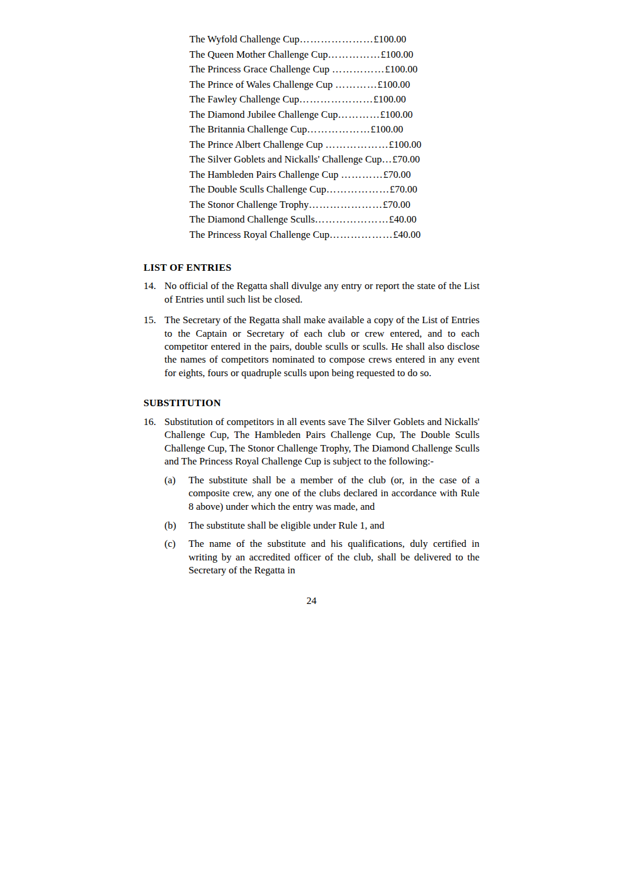The Wyfold Challenge Cup…………………£100.00
The Queen Mother Challenge Cup……………£100.00
The Princess Grace Challenge Cup ……………£100.00
The Prince of Wales Challenge Cup …………£100.00
The Fawley Challenge Cup…………………£100.00
The Diamond Jubilee Challenge Cup…………£100.00
The Britannia Challenge Cup………………£100.00
The Prince Albert Challenge Cup ………………£100.00
The Silver Goblets and Nickalls' Challenge Cup…£70.00
The Hambleden Pairs Challenge Cup …………£70.00
The Double Sculls Challenge Cup………………£70.00
The Stonor Challenge Trophy…………………£70.00
The Diamond Challenge Sculls…………………£40.00
The Princess Royal Challenge Cup………………£40.00
LIST OF ENTRIES
14. No official of the Regatta shall divulge any entry or report the state of the List of Entries until such list be closed.
15. The Secretary of the Regatta shall make available a copy of the List of Entries to the Captain or Secretary of each club or crew entered, and to each competitor entered in the pairs, double sculls or sculls. He shall also disclose the names of competitors nominated to compose crews entered in any event for eights, fours or quadruple sculls upon being requested to do so.
SUBSTITUTION
16. Substitution of competitors in all events save The Silver Goblets and Nickalls' Challenge Cup, The Hambleden Pairs Challenge Cup, The Double Sculls Challenge Cup, The Stonor Challenge Trophy, The Diamond Challenge Sculls and The Princess Royal Challenge Cup is subject to the following:-
(a) The substitute shall be a member of the club (or, in the case of a composite crew, any one of the clubs declared in accordance with Rule 8 above) under which the entry was made, and
(b) The substitute shall be eligible under Rule 1, and
(c) The name of the substitute and his qualifications, duly certified in writing by an accredited officer of the club, shall be delivered to the Secretary of the Regatta in
24